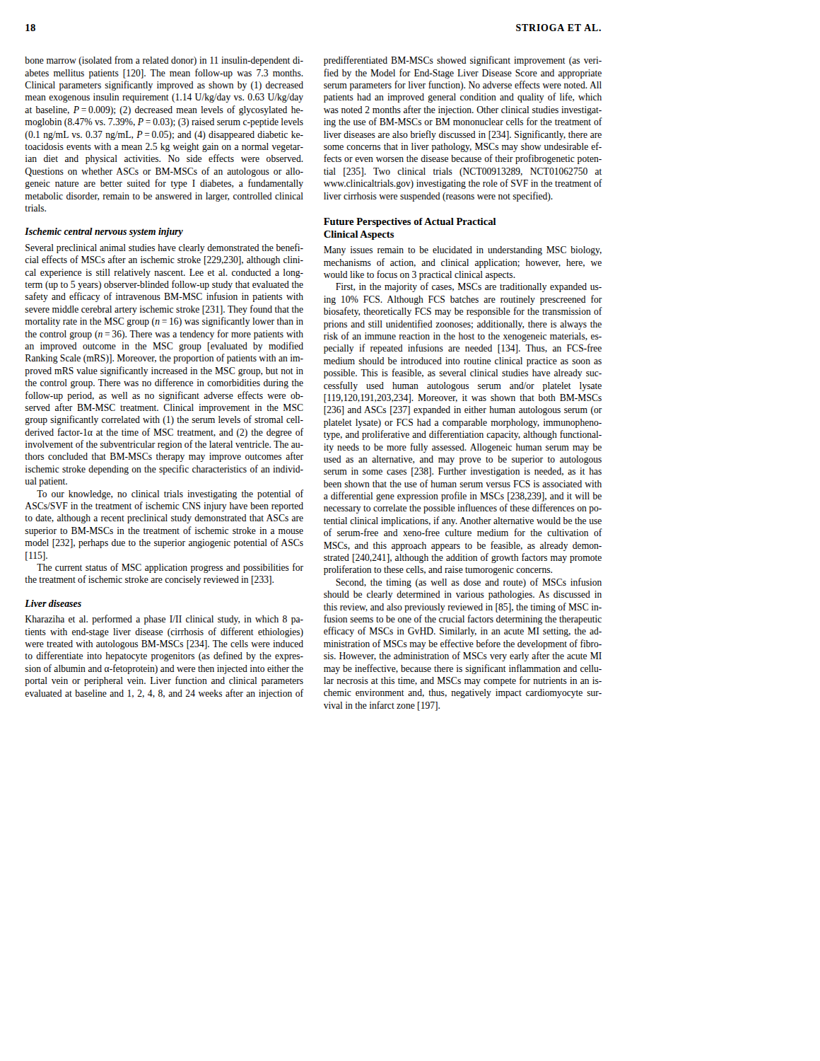18 Strioga et al.
bone marrow (isolated from a related donor) in 11 insulin-dependent diabetes mellitus patients [120]. The mean follow-up was 7.3 months. Clinical parameters significantly improved as shown by (1) decreased mean exogenous insulin requirement (1.14 U/kg/day vs. 0.63 U/kg/day at baseline, P = 0.009); (2) decreased mean levels of glycosylated hemoglobin (8.47% vs. 7.39%, P = 0.03); (3) raised serum c-peptide levels (0.1 ng/mL vs. 0.37 ng/mL, P = 0.05); and (4) disappeared diabetic ketoacidosis events with a mean 2.5 kg weight gain on a normal vegetarian diet and physical activities. No side effects were observed. Questions on whether ASCs or BM-MSCs of an autologous or allogeneic nature are better suited for type I diabetes, a fundamentally metabolic disorder, remain to be answered in larger, controlled clinical trials.
Ischemic central nervous system injury
Several preclinical animal studies have clearly demonstrated the beneficial effects of MSCs after an ischemic stroke [229,230], although clinical experience is still relatively nascent. Lee et al. conducted a long-term (up to 5 years) observer-blinded follow-up study that evaluated the safety and efficacy of intravenous BM-MSC infusion in patients with severe middle cerebral artery ischemic stroke [231]. They found that the mortality rate in the MSC group (n = 16) was significantly lower than in the control group (n = 36). There was a tendency for more patients with an improved outcome in the MSC group [evaluated by modified Ranking Scale (mRS)]. Moreover, the proportion of patients with an improved mRS value significantly increased in the MSC group, but not in the control group. There was no difference in comorbidities during the follow-up period, as well as no significant adverse effects were observed after BM-MSC treatment. Clinical improvement in the MSC group significantly correlated with (1) the serum levels of stromal cell-derived factor-1α at the time of MSC treatment, and (2) the degree of involvement of the subventricular region of the lateral ventricle. The authors concluded that BM-MSCs therapy may improve outcomes after ischemic stroke depending on the specific characteristics of an individual patient.
To our knowledge, no clinical trials investigating the potential of ASCs/SVF in the treatment of ischemic CNS injury have been reported to date, although a recent preclinical study demonstrated that ASCs are superior to BM-MSCs in the treatment of ischemic stroke in a mouse model [232], perhaps due to the superior angiogenic potential of ASCs [115].
The current status of MSC application progress and possibilities for the treatment of ischemic stroke are concisely reviewed in [233].
Liver diseases
Kharaziha et al. performed a phase I/II clinical study, in which 8 patients with end-stage liver disease (cirrhosis of different ethiologies) were treated with autologous BM-MSCs [234]. The cells were induced to differentiate into hepatocyte progenitors (as defined by the expression of albumin and α-fetoprotein) and were then injected into either the portal vein or peripheral vein. Liver function and clinical parameters evaluated at baseline and 1, 2, 4, 8, and 24 weeks after an injection of predifferentiated BM-MSCs showed significant improvement (as verified by the Model for End-Stage Liver Disease Score and appropriate serum parameters for liver function). No adverse effects were noted. All patients had an improved general condition and quality of life, which was noted 2 months after the injection. Other clinical studies investigating the use of BM-MSCs or BM mononuclear cells for the treatment of liver diseases are also briefly discussed in [234]. Significantly, there are some concerns that in liver pathology, MSCs may show undesirable effects or even worsen the disease because of their profibrogenetic potential [235]. Two clinical trials (NCT00913289, NCT01062750 at www.clinicaltrials.gov) investigating the role of SVF in the treatment of liver cirrhosis were suspended (reasons were not specified).
Future Perspectives of Actual Practical
Clinical Aspects
Many issues remain to be elucidated in understanding MSC biology, mechanisms of action, and clinical application; however, here, we would like to focus on 3 practical clinical aspects.
First, in the majority of cases, MSCs are traditionally expanded using 10% FCS. Although FCS batches are routinely prescreened for biosafety, theoretically FCS may be responsible for the transmission of prions and still unidentified zoonoses; additionally, there is always the risk of an immune reaction in the host to the xenogeneic materials, especially if repeated infusions are needed [134]. Thus, an FCS-free medium should be introduced into routine clinical practice as soon as possible. This is feasible, as several clinical studies have already successfully used human autologous serum and/or platelet lysate [119,120,191,203,234]. Moreover, it was shown that both BM-MSCs [236] and ASCs [237] expanded in either human autologous serum (or platelet lysate) or FCS had a comparable morphology, immunophenotype, and proliferative and differentiation capacity, although functionality needs to be more fully assessed. Allogeneic human serum may be used as an alternative, and may prove to be superior to autologous serum in some cases [238]. Further investigation is needed, as it has been shown that the use of human serum versus FCS is associated with a differential gene expression profile in MSCs [238,239], and it will be necessary to correlate the possible influences of these differences on potential clinical implications, if any. Another alternative would be the use of serum-free and xeno-free culture medium for the cultivation of MSCs, and this approach appears to be feasible, as already demonstrated [240,241], although the addition of growth factors may promote proliferation to these cells, and raise tumorogenic concerns.
Second, the timing (as well as dose and route) of MSCs infusion should be clearly determined in various pathologies. As discussed in this review, and also previously reviewed in [85], the timing of MSC infusion seems to be one of the crucial factors determining the therapeutic efficacy of MSCs in GvHD. Similarly, in an acute MI setting, the administration of MSCs may be effective before the development of fibrosis. However, the administration of MSCs very early after the acute MI may be ineffective, because there is significant inflammation and cellular necrosis at this time, and MSCs may compete for nutrients in an ischemic environment and, thus, negatively impact cardiomyocyte survival in the infarct zone [197].